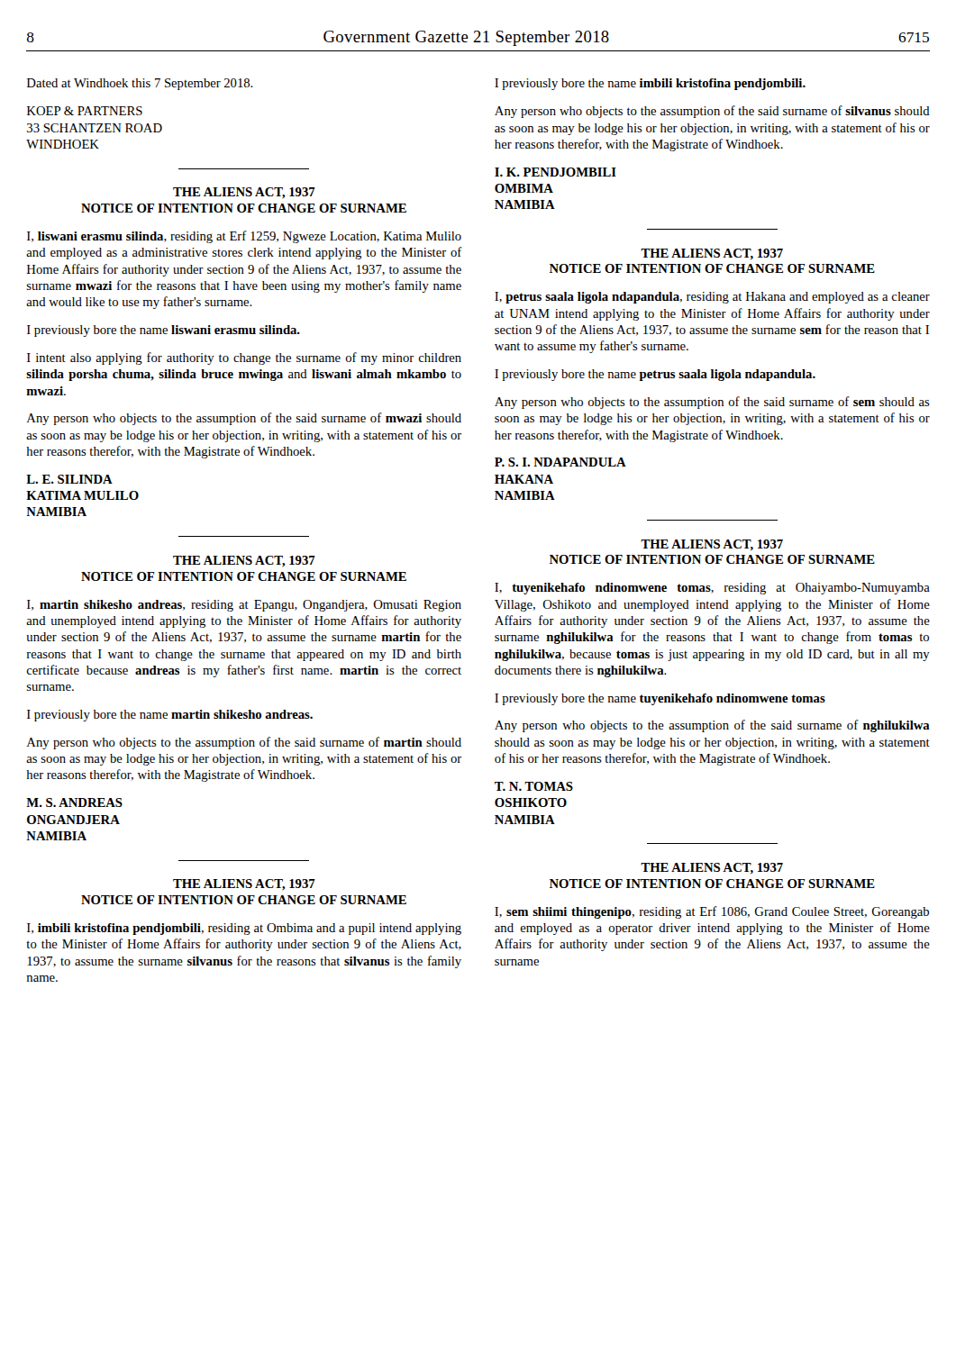8 Government Gazette 21 September 2018 6715
Dated at Windhoek this 7 September 2018.
Koep & Partners
33 Schantzen Road
Windhoek
The Aliens Act, 1937
Notice of Intention of Change of Surname
I, liswani erasmu silinda, residing at Erf 1259, Ngweze Location, Katima Mulilo and employed as a administrative stores clerk intend applying to the Minister of Home Affairs for authority under section 9 of the Aliens Act, 1937, to assume the surname mwazi for the reasons that I have been using my mother's family name and would like to use my father's surname.
I previously bore the name liswani erasmu silinda.
I intent also applying for authority to change the surname of my minor children silinda porsha chuma, silinda bruce mwinga and liswani almah mkambo to mwazi.
Any person who objects to the assumption of the said surname of mwazi should as soon as may be lodge his or her objection, in writing, with a statement of his or her reasons therefor, with the Magistrate of Windhoek.
l. e. silinda
katima mulilo
namibia
The Aliens Act, 1937
Notice of Intention of Change of Surname
I, martin shikesho andreas, residing at Epangu, Ongandjera, Omusati Region and unemployed intend applying to the Minister of Home Affairs for authority under section 9 of the Aliens Act, 1937, to assume the surname martin for the reasons that I want to change the surname that appeared on my ID and birth certificate because andreas is my father's first name. martin is the correct surname.
I previously bore the name martin shikesho andreas.
Any person who objects to the assumption of the said surname of martin should as soon as may be lodge his or her objection, in writing, with a statement of his or her reasons therefor, with the Magistrate of Windhoek.
m. s. andreas
ongandjera
namibia
The Aliens Act, 1937
Notice of Intention of Change of Surname
I, imbili kristofina pendjombili, residing at Ombima and a pupil intend applying to the Minister of Home Affairs for authority under section 9 of the Aliens Act, 1937, to assume the surname silvanus for the reasons that silvanus is the family name.
I previously bore the name imbili kristofina pendjombili.
Any person who objects to the assumption of the said surname of silvanus should as soon as may be lodge his or her objection, in writing, with a statement of his or her reasons therefor, with the Magistrate of Windhoek.
i. k. pendjombili
ombima
namibia
The Aliens Act, 1937
Notice of Intention of Change of Surname
I, petrus saala ligola ndapandula, residing at Hakana and employed as a cleaner at UNAM intend applying to the Minister of Home Affairs for authority under section 9 of the Aliens Act, 1937, to assume the surname sem for the reason that I want to assume my father's surname.
I previously bore the name petrus saala ligola ndapandula.
Any person who objects to the assumption of the said surname of sem should as soon as may be lodge his or her objection, in writing, with a statement of his or her reasons therefor, with the Magistrate of Windhoek.
p. s. i. ndapandula
hakana
namibia
The Aliens Act, 1937
Notice of Intention of Change of Surname
I, tuyenikehafo ndinomwene tomas, residing at Ohaiyambo-Numuyamba Village, Oshikoto and unemployed intend applying to the Minister of Home Affairs for authority under section 9 of the Aliens Act, 1937, to assume the surname nghilukilwa for the reasons that I want to change from tomas to nghilukilwa, because tomas is just appearing in my old ID card, but in all my documents there is nghilukilwa.
I previously bore the name tuyenikehafo ndinomwene tomas
Any person who objects to the assumption of the said surname of nghilukilwa should as soon as may be lodge his or her objection, in writing, with a statement of his or her reasons therefor, with the Magistrate of Windhoek.
t. n. tomas
oshikoto
namibia
The Aliens Act, 1937
Notice of Intention of Change of Surname
I, sem shiimi thingenipo, residing at Erf 1086, Grand Coulee Street, Goreangab and employed as a operator driver intend applying to the Minister of Home Affairs for authority under section 9 of the Aliens Act, 1937, to assume the surname